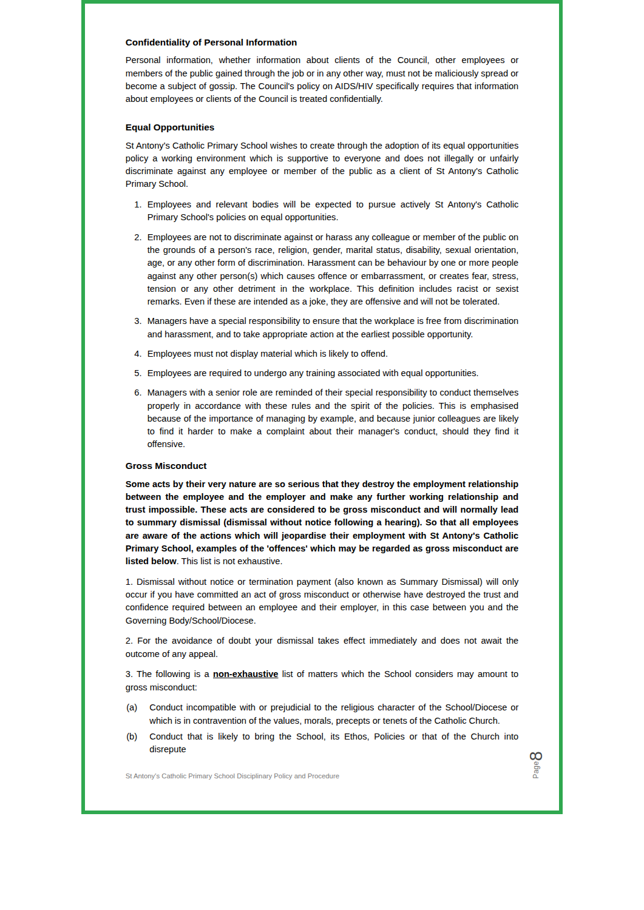Confidentiality of Personal Information
Personal information, whether information about clients of the Council, other employees or members of the public gained through the job or in any other way, must not be maliciously spread or become a subject of gossip. The Council's policy on AIDS/HIV specifically requires that information about employees or clients of the Council is treated confidentially.
Equal Opportunities
St Antony's Catholic Primary School wishes to create through the adoption of its equal opportunities policy a working environment which is supportive to everyone and does not illegally or unfairly discriminate against any employee or member of the public as a client of St Antony's Catholic Primary School.
Employees and relevant bodies will be expected to pursue actively St Antony's Catholic Primary School's policies on equal opportunities.
Employees are not to discriminate against or harass any colleague or member of the public on the grounds of a person's race, religion, gender, marital status, disability, sexual orientation, age, or any other form of discrimination. Harassment can be behaviour by one or more people against any other person(s) which causes offence or embarrassment, or creates fear, stress, tension or any other detriment in the workplace. This definition includes racist or sexist remarks. Even if these are intended as a joke, they are offensive and will not be tolerated.
Managers have a special responsibility to ensure that the workplace is free from discrimination and harassment, and to take appropriate action at the earliest possible opportunity.
Employees must not display material which is likely to offend.
Employees are required to undergo any training associated with equal opportunities.
Managers with a senior role are reminded of their special responsibility to conduct themselves properly in accordance with these rules and the spirit of the policies. This is emphasised because of the importance of managing by example, and because junior colleagues are likely to find it harder to make a complaint about their manager's conduct, should they find it offensive.
Gross Misconduct
Some acts by their very nature are so serious that they destroy the employment relationship between the employee and the employer and make any further working relationship and trust impossible. These acts are considered to be gross misconduct and will normally lead to summary dismissal (dismissal without notice following a hearing). So that all employees are aware of the actions which will jeopardise their employment with St Antony's Catholic Primary School, examples of the 'offences' which may be regarded as gross misconduct are listed below. This list is not exhaustive.
1. Dismissal without notice or termination payment (also known as Summary Dismissal) will only occur if you have committed an act of gross misconduct or otherwise have destroyed the trust and confidence required between an employee and their employer, in this case between you and the Governing Body/School/Diocese.
2. For the avoidance of doubt your dismissal takes effect immediately and does not await the outcome of any appeal.
3. The following is a non-exhaustive list of matters which the School considers may amount to gross misconduct:
(a) Conduct incompatible with or prejudicial to the religious character of the School/Diocese or which is in contravention of the values, morals, precepts or tenets of the Catholic Church.
(b) Conduct that is likely to bring the School, its Ethos, Policies or that of the Church into disrepute
St Antony's Catholic Primary School Disciplinary Policy and Procedure
Page8